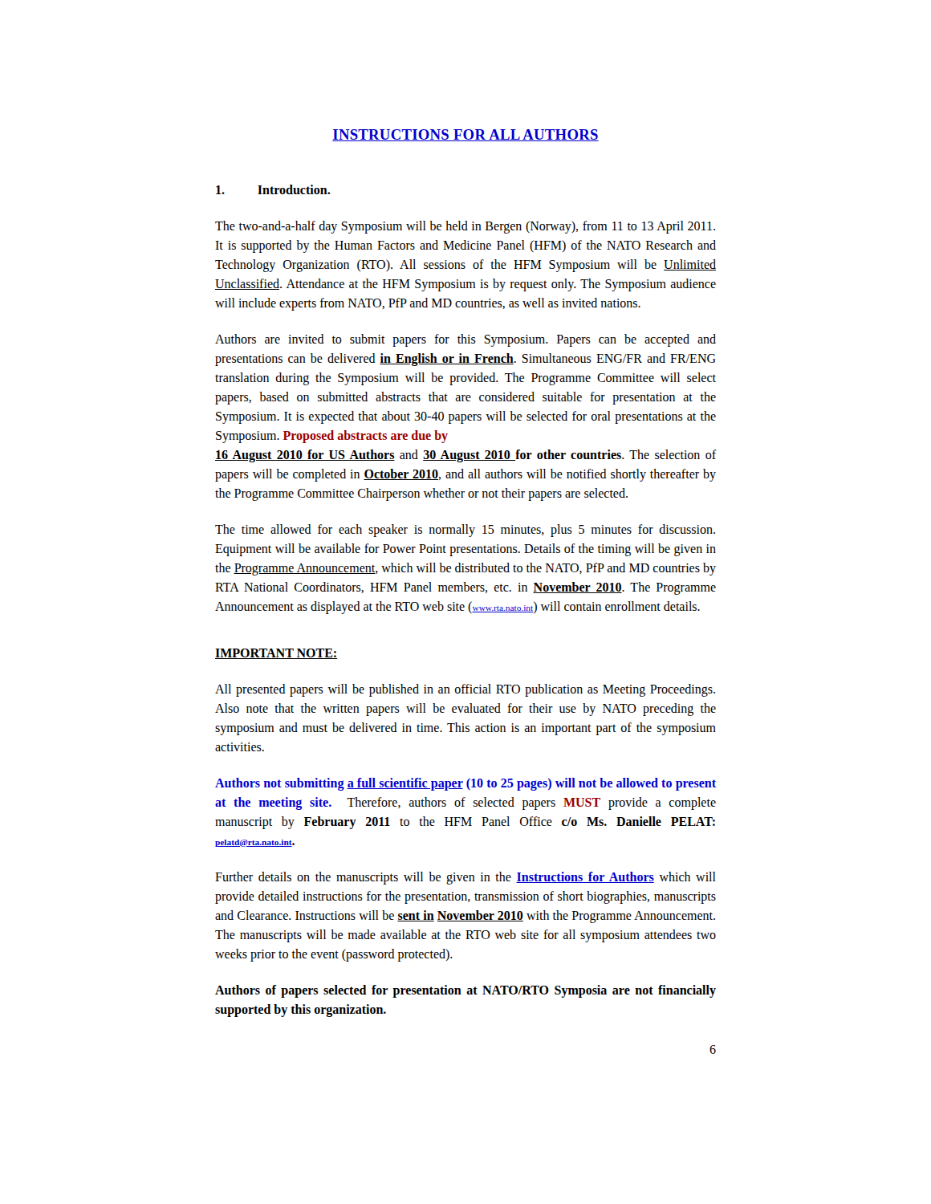INSTRUCTIONS FOR ALL AUTHORS
1. Introduction.
The two-and-a-half day Symposium will be held in Bergen (Norway), from 11 to 13 April 2011. It is supported by the Human Factors and Medicine Panel (HFM) of the NATO Research and Technology Organization (RTO). All sessions of the HFM Symposium will be Unlimited Unclassified. Attendance at the HFM Symposium is by request only. The Symposium audience will include experts from NATO, PfP and MD countries, as well as invited nations.
Authors are invited to submit papers for this Symposium. Papers can be accepted and presentations can be delivered in English or in French. Simultaneous ENG/FR and FR/ENG translation during the Symposium will be provided. The Programme Committee will select papers, based on submitted abstracts that are considered suitable for presentation at the Symposium. It is expected that about 30-40 papers will be selected for oral presentations at the Symposium. Proposed abstracts are due by
16 August 2010 for US Authors and 30 August 2010 for other countries. The selection of papers will be completed in October 2010, and all authors will be notified shortly thereafter by the Programme Committee Chairperson whether or not their papers are selected.
The time allowed for each speaker is normally 15 minutes, plus 5 minutes for discussion. Equipment will be available for Power Point presentations. Details of the timing will be given in the Programme Announcement, which will be distributed to the NATO, PfP and MD countries by RTA National Coordinators, HFM Panel members, etc. in November 2010. The Programme Announcement as displayed at the RTO web site (www.rta.nato.int) will contain enrollment details.
IMPORTANT NOTE:
All presented papers will be published in an official RTO publication as Meeting Proceedings. Also note that the written papers will be evaluated for their use by NATO preceding the symposium and must be delivered in time. This action is an important part of the symposium activities.
Authors not submitting a full scientific paper (10 to 25 pages) will not be allowed to present at the meeting site. Therefore, authors of selected papers MUST provide a complete manuscript by February 2011 to the HFM Panel Office c/o Ms. Danielle PELAT: pelatd@rta.nato.int.
Further details on the manuscripts will be given in the Instructions for Authors which will provide detailed instructions for the presentation, transmission of short biographies, manuscripts and Clearance. Instructions will be sent in November 2010 with the Programme Announcement. The manuscripts will be made available at the RTO web site for all symposium attendees two weeks prior to the event (password protected).
Authors of papers selected for presentation at NATO/RTO Symposia are not financially supported by this organization.
6